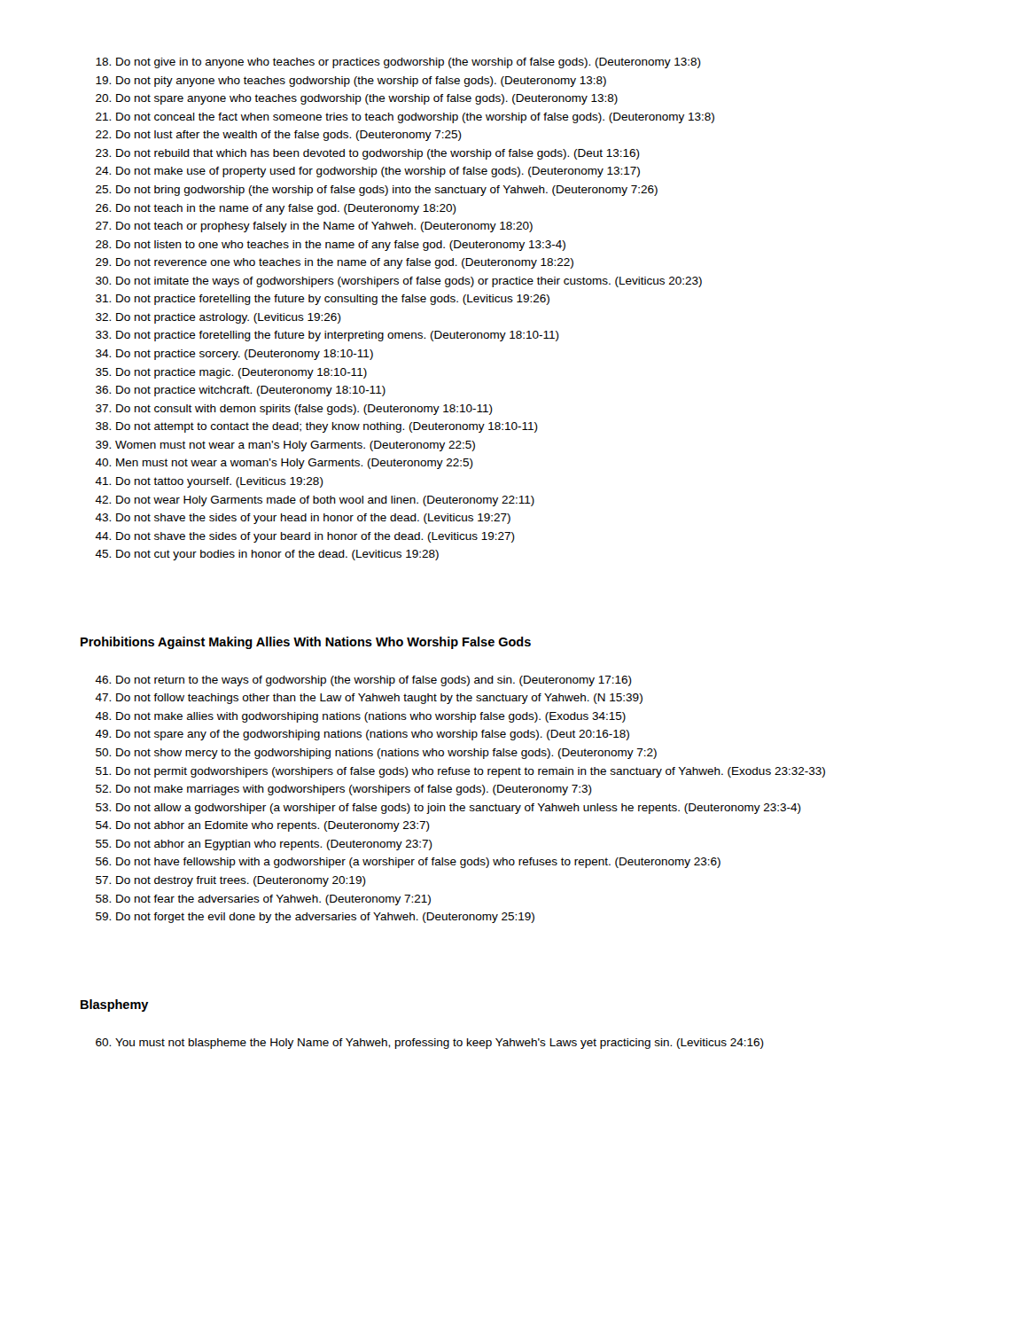Do not give in to anyone who teaches or practices godworship (the worship of false gods). (Deuteronomy 13:8)
Do not pity anyone who teaches godworship (the worship of false gods). (Deuteronomy 13:8)
Do not spare anyone who teaches godworship (the worship of false gods). (Deuteronomy 13:8)
Do not conceal the fact when someone tries to teach godworship (the worship of false gods). (Deuteronomy 13:8)
Do not lust after the wealth of the false gods. (Deuteronomy 7:25)
Do not rebuild that which has been devoted to godworship (the worship of false gods). (Deut 13:16)
Do not make use of property used for godworship (the worship of false gods). (Deuteronomy 13:17)
Do not bring godworship (the worship of false gods) into the sanctuary of Yahweh. (Deuteronomy 7:26)
Do not teach in the name of any false god. (Deuteronomy 18:20)
Do not teach or prophesy falsely in the Name of Yahweh. (Deuteronomy 18:20)
Do not listen to one who teaches in the name of any false god. (Deuteronomy 13:3-4)
Do not reverence one who teaches in the name of any false god. (Deuteronomy 18:22)
Do not imitate the ways of godworshipers (worshipers of false gods) or practice their customs. (Leviticus 20:23)
Do not practice foretelling the future by consulting the false gods. (Leviticus 19:26)
Do not practice astrology. (Leviticus 19:26)
Do not practice foretelling the future by interpreting omens. (Deuteronomy 18:10-11)
Do not practice sorcery. (Deuteronomy 18:10-11)
Do not practice magic. (Deuteronomy 18:10-11)
Do not practice witchcraft. (Deuteronomy 18:10-11)
Do not consult with demon spirits (false gods). (Deuteronomy 18:10-11)
Do not attempt to contact the dead; they know nothing. (Deuteronomy 18:10-11)
Women must not wear a man's Holy Garments. (Deuteronomy 22:5)
Men must not wear a woman's Holy Garments. (Deuteronomy 22:5)
Do not tattoo yourself. (Leviticus 19:28)
Do not wear Holy Garments made of both wool and linen. (Deuteronomy 22:11)
Do not shave the sides of your head in honor of the dead. (Leviticus 19:27)
Do not shave the sides of your beard in honor of the dead. (Leviticus 19:27)
Do not cut your bodies in honor of the dead. (Leviticus 19:28)
Prohibitions Against Making Allies With Nations Who Worship False Gods
Do not return to the ways of godworship (the worship of false gods) and sin. (Deuteronomy 17:16)
Do not follow teachings other than the Law of Yahweh taught by the sanctuary of Yahweh. (N 15:39)
Do not make allies with godworshiping nations (nations who worship false gods). (Exodus 34:15)
Do not spare any of the godworshiping nations (nations who worship false gods). (Deut 20:16-18)
Do not show mercy to the godworshiping nations (nations who worship false gods). (Deuteronomy 7:2)
Do not permit godworshipers (worshipers of false gods) who refuse to repent to remain in the sanctuary of Yahweh. (Exodus 23:32-33)
Do not make marriages with godworshipers (worshipers of false gods). (Deuteronomy 7:3)
Do not allow a godworshiper (a worshiper of false gods) to join the sanctuary of Yahweh unless he repents. (Deuteronomy 23:3-4)
Do not abhor an Edomite who repents. (Deuteronomy 23:7)
Do not abhor an Egyptian who repents. (Deuteronomy 23:7)
Do not have fellowship with a godworshiper (a worshiper of false gods) who refuses to repent. (Deuteronomy 23:6)
Do not destroy fruit trees. (Deuteronomy 20:19)
Do not fear the adversaries of Yahweh. (Deuteronomy 7:21)
Do not forget the evil done by the adversaries of Yahweh. (Deuteronomy 25:19)
Blasphemy
You must not blaspheme the Holy Name of Yahweh, professing to keep Yahweh's Laws yet practicing sin. (Leviticus 24:16)